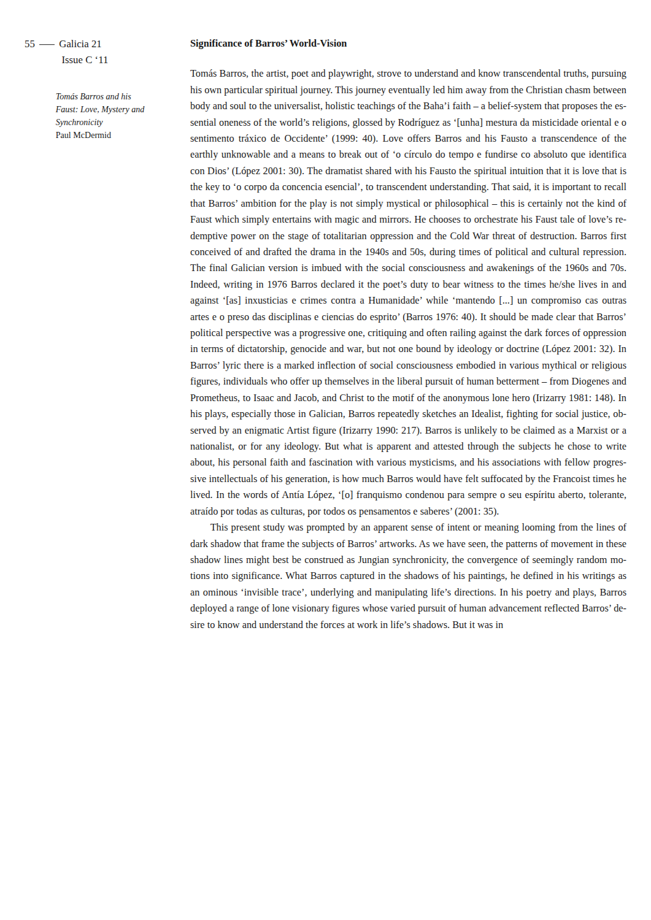55 Galicia 21
Issue C ‘11
Tomás Barros and his
Faust: Love, Mystery and
Synchronicity
Paul McDermid
Significance of Barros’ World-Vision
Tomás Barros, the artist, poet and playwright, strove to understand and know transcendental truths, pursuing his own particular spiritual journey. This journey eventually led him away from the Christian chasm between body and soul to the universalist, holistic teachings of the Baha’i faith – a belief-system that proposes the essential oneness of the world’s religions, glossed by Rodríguez as ‘[unha] mestura da misticidade oriental e o sentimento tráxico de Occidente’ (1999: 40). Love offers Barros and his Fausto a transcendence of the earthly unknowable and a means to break out of ‘o círculo do tempo e fundirse co absoluto que identifica con Dios’ (López 2001: 30). The dramatist shared with his Fausto the spiritual intuition that it is love that is the key to ‘o corpo da concencia esencial’, to transcendent understanding. That said, it is important to recall that Barros’ ambition for the play is not simply mystical or philosophical – this is certainly not the kind of Faust which simply entertains with magic and mirrors. He chooses to orchestrate his Faust tale of love’s redemptive power on the stage of totalitarian oppression and the Cold War threat of destruction. Barros first conceived of and drafted the drama in the 1940s and 50s, during times of political and cultural repression. The final Galician version is imbued with the social consciousness and awakenings of the 1960s and 70s. Indeed, writing in 1976 Barros declared it the poet’s duty to bear witness to the times he/she lives in and against ‘[as] inxusticias e crimes contra a Humanidade’ while ‘mantendo [...] un compromiso cas outras artes e o preso das disciplinas e ciencias do esprito’ (Barros 1976: 40). It should be made clear that Barros’ political perspective was a progressive one, critiquing and often railing against the dark forces of oppression in terms of dictatorship, genocide and war, but not one bound by ideology or doctrine (López 2001: 32). In Barros’ lyric there is a marked inflection of social consciousness embodied in various mythical or religious figures, individuals who offer up themselves in the liberal pursuit of human betterment – from Diogenes and Prometheus, to Isaac and Jacob, and Christ to the motif of the anonymous lone hero (Irizarry 1981: 148). In his plays, especially those in Galician, Barros repeatedly sketches an Idealist, fighting for social justice, observed by an enigmatic Artist figure (Irizarry 1990: 217). Barros is unlikely to be claimed as a Marxist or a nationalist, or for any ideology. But what is apparent and attested through the subjects he chose to write about, his personal faith and fascination with various mysticisms, and his associations with fellow progressive intellectuals of his generation, is how much Barros would have felt suffocated by the Francoist times he lived. In the words of Antía López, ‘[o] franquismo condenou para sempre o seu espíritu aberto, tolerante, atraído por todas as culturas, por todos os pensamentos e saberes’ (2001: 35).
This present study was prompted by an apparent sense of intent or meaning looming from the lines of dark shadow that frame the subjects of Barros’ artworks. As we have seen, the patterns of movement in these shadow lines might best be construed as Jungian synchronicity, the convergence of seemingly random motions into significance. What Barros captured in the shadows of his paintings, he defined in his writings as an ominous ‘invisible trace’, underlying and manipulating life’s directions. In his poetry and plays, Barros deployed a range of lone visionary figures whose varied pursuit of human advancement reflected Barros’ desire to know and understand the forces at work in life’s shadows. But it was in